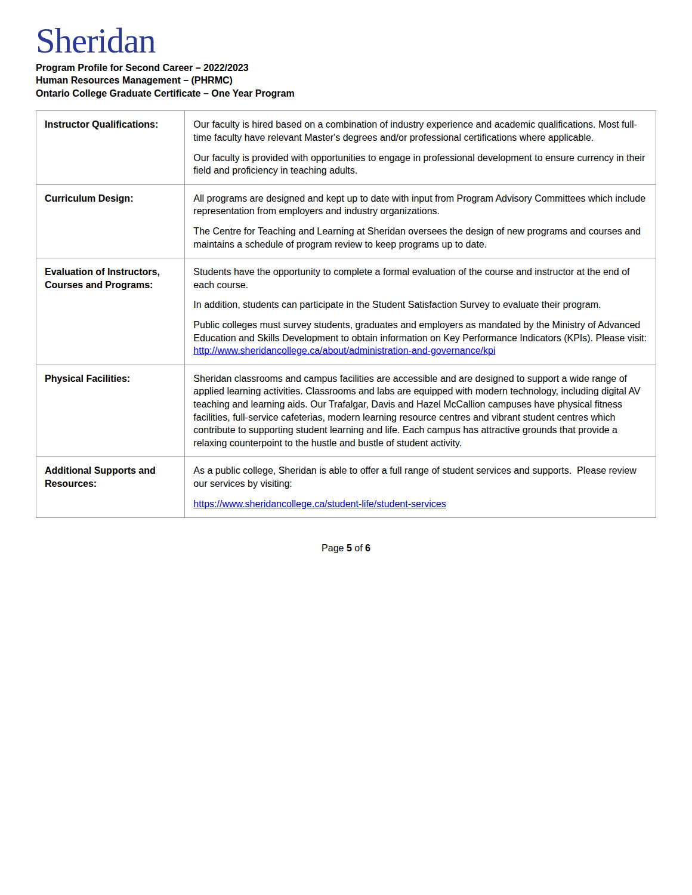Sheridan
Program Profile for Second Career – 2022/2023
Human Resources Management – (PHRMC)
Ontario College Graduate Certificate – One Year Program
| Instructor Qualifications: | Our faculty is hired based on a combination of industry experience and academic qualifications. Most full-time faculty have relevant Master's degrees and/or professional certifications where applicable. Our faculty is provided with opportunities to engage in professional development to ensure currency in their field and proficiency in teaching adults. |
| Curriculum Design: | All programs are designed and kept up to date with input from Program Advisory Committees which include representation from employers and industry organizations. The Centre for Teaching and Learning at Sheridan oversees the design of new programs and courses and maintains a schedule of program review to keep programs up to date. |
| Evaluation of Instructors, Courses and Programs: | Students have the opportunity to complete a formal evaluation of the course and instructor at the end of each course. In addition, students can participate in the Student Satisfaction Survey to evaluate their program. Public colleges must survey students, graduates and employers as mandated by the Ministry of Advanced Education and Skills Development to obtain information on Key Performance Indicators (KPIs). Please visit: http://www.sheridancollege.ca/about/administration-and-governance/kpi |
| Physical Facilities: | Sheridan classrooms and campus facilities are accessible and are designed to support a wide range of applied learning activities. Classrooms and labs are equipped with modern technology, including digital AV teaching and learning aids. Our Trafalgar, Davis and Hazel McCallion campuses have physical fitness facilities, full-service cafeterias, modern learning resource centres and vibrant student centres which contribute to supporting student learning and life. Each campus has attractive grounds that provide a relaxing counterpoint to the hustle and bustle of student activity. |
| Additional Supports and Resources: | As a public college, Sheridan is able to offer a full range of student services and supports. Please review our services by visiting: https://www.sheridancollege.ca/student-life/student-services |
Page 5 of 6